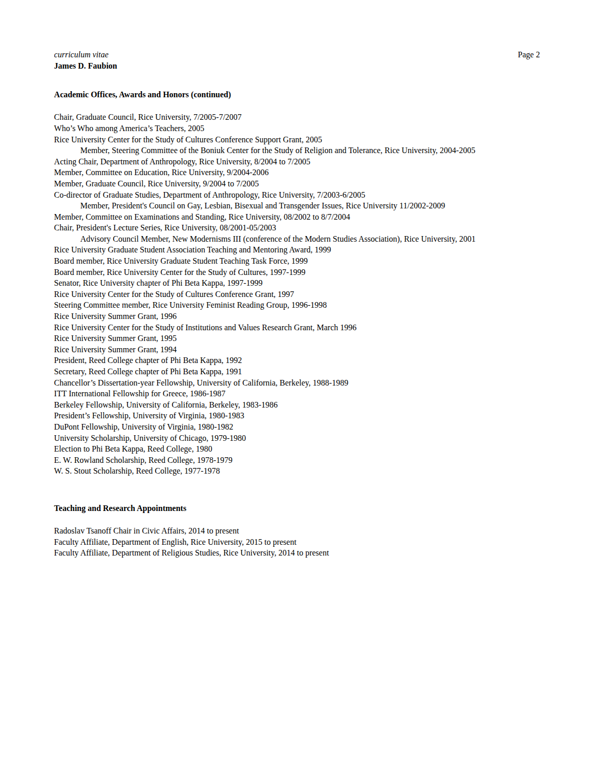curriculum vitae Page 2
James D. Faubion
Academic Offices, Awards and Honors (continued)
Chair, Graduate Council, Rice University, 7/2005-7/2007
Who’s Who among America’s Teachers, 2005
Rice University Center for the Study of Cultures Conference Support Grant, 2005
Member, Steering Committee of the Boniuk Center for the Study of Religion and Tolerance, Rice University, 2004-2005
Acting Chair, Department of Anthropology, Rice University, 8/2004 to 7/2005
Member, Committee on Education, Rice University, 9/2004-2006
Member, Graduate Council, Rice University, 9/2004 to 7/2005
Co-director of Graduate Studies, Department of Anthropology, Rice University, 7/2003-6/2005
Member, President's Council on Gay, Lesbian, Bisexual and Transgender Issues, Rice University 11/2002-2009
Member, Committee on Examinations and Standing, Rice University, 08/2002 to 8/7/2004
Chair, President's Lecture Series, Rice University, 08/2001-05/2003
Advisory Council Member, New Modernisms III (conference of the Modern Studies Association), Rice University, 2001
Rice University Graduate Student Association Teaching and Mentoring Award, 1999
Board member, Rice University Graduate Student Teaching Task Force, 1999
Board member, Rice University Center for the Study of Cultures, 1997-1999
Senator, Rice University chapter of Phi Beta Kappa, 1997-1999
Rice University Center for the Study of Cultures Conference Grant, 1997
Steering Committee member, Rice University Feminist Reading Group, 1996-1998
Rice University Summer Grant, 1996
Rice University Center for the Study of Institutions and Values Research Grant, March 1996
Rice University Summer Grant, 1995
Rice University Summer Grant, 1994
President, Reed College chapter of Phi Beta Kappa, 1992
Secretary, Reed College chapter of Phi Beta Kappa, 1991
Chancellor’s Dissertation-year Fellowship, University of California, Berkeley, 1988-1989
ITT International Fellowship for Greece, 1986-1987
Berkeley Fellowship, University of California, Berkeley, 1983-1986
President’s Fellowship, University of Virginia, 1980-1983
DuPont Fellowship, University of Virginia, 1980-1982
University Scholarship, University of Chicago, 1979-1980
Election to Phi Beta Kappa, Reed College, 1980
E. W. Rowland Scholarship, Reed College, 1978-1979
W. S. Stout Scholarship, Reed College, 1977-1978
Teaching and Research Appointments
Radoslav Tsanoff Chair in Civic Affairs, 2014 to present
Faculty Affiliate, Department of English, Rice University, 2015 to present
Faculty Affiliate, Department of Religious Studies, Rice University, 2014 to present